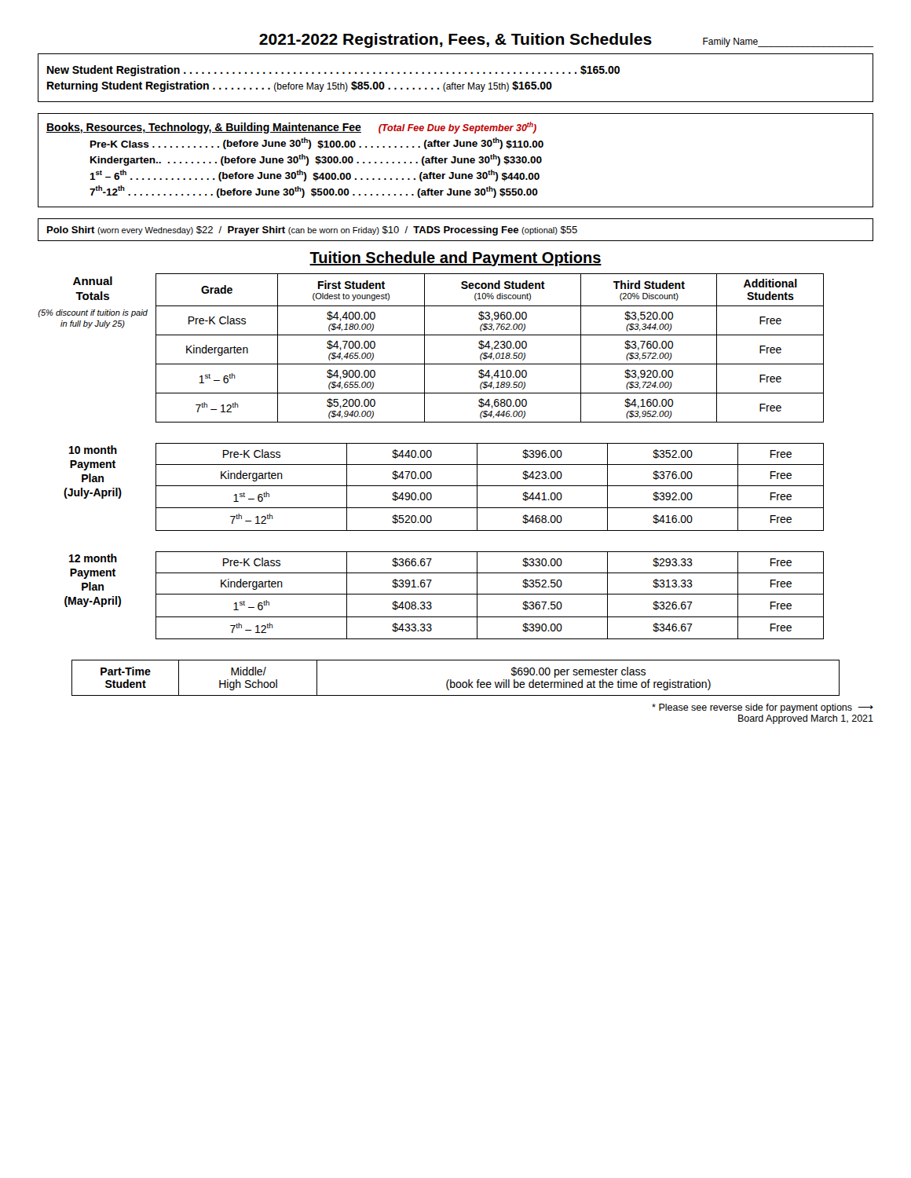2021-2022 Registration, Fees, & Tuition Schedules Family Name______________________
New Student Registration . . . . . . . . . . . . . . . . . . . . . . . . . . . . . . . . . . . . . . . . . . . . . . . . . . . . . . . . . . . . . . . . . $165.00
Returning Student Registration . . . . . . . . . . (before May 15th) $85.00 . . . . . . . . . (after May 15th) $165.00
Books, Resources, Technology, & Building Maintenance Fee (Total Fee Due by September 30th)
Pre-K Class . . . . . . . . . . . . (before June 30th) $100.00 . . . . . . . . . . . (after June 30th) $110.00
Kindergarten.. . . . . . . . . . (before June 30th) $300.00 . . . . . . . . . . . (after June 30th) $330.00
1st – 6th . . . . . . . . . . . . . . . (before June 30th) $400.00 . . . . . . . . . . . (after June 30th) $440.00
7th-12th . . . . . . . . . . . . . . . (before June 30th) $500.00 . . . . . . . . . . . (after June 30th) $550.00
Polo Shirt (worn every Wednesday) $22 / Prayer Shirt (can be worn on Friday) $10 / TADS Processing Fee (optional) $55
Tuition Schedule and Payment Options
Annual
Totals (5% discount if tuition is paid in full by July 25)
| Grade | First Student (Oldest to youngest) | Second Student (10% discount) | Third Student (20% Discount) | Additional Students |
| --- | --- | --- | --- | --- |
| Pre-K Class | $4,400.00 ($4,180.00) | $3,960.00 ($3,762.00) | $3,520.00 ($3,344.00) | Free |
| Kindergarten | $4,700.00 ($4,465.00) | $4,230.00 ($4,018.50) | $3,760.00 ($3,572.00) | Free |
| 1 st – 6 th | $4,900.00 ($4,655.00) | $4,410.00 ($4,189.50) | $3,920.00 ($3,724.00) | Free |
| 7 th – 12 th | $5,200.00 ($4,940.00) | $4,680.00 ($4,446.00) | $4,160.00 ($3,952.00) | Free |
10 month
Payment
Plan
(July-April)
| Pre-K Class | $440.00 | $396.00 | $352.00 | Free |
| Kindergarten | $470.00 | $423.00 | $376.00 | Free |
| 1 st – 6 th | $490.00 | $441.00 | $392.00 | Free |
| 7 th – 12 th | $520.00 | $468.00 | $416.00 | Free |
12 month
Payment
Plan
(May-April)
| Pre-K Class | $366.67 | $330.00 | $293.33 | Free |
| Kindergarten | $391.67 | $352.50 | $313.33 | Free |
| 1 st – 6 th | $408.33 | $367.50 | $326.67 | Free |
| 7 th – 12 th | $433.33 | $390.00 | $346.67 | Free |
| Part-Time Student | Middle/ High School | $690.00 per semester class (book fee will be determined at the time of registration) |
* Please see reverse side for payment options ⟶
Board Approved March 1, 2021